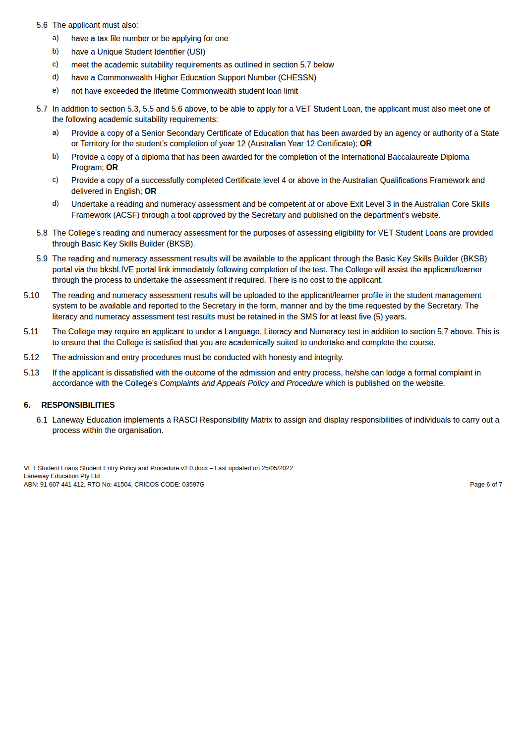5.6
The applicant must also:
a) have a tax file number or be applying for one
b) have a Unique Student Identifier (USI)
c) meet the academic suitability requirements as outlined in section 5.7 below
d) have a Commonwealth Higher Education Support Number (CHESSN)
e) not have exceeded the lifetime Commonwealth student loan limit
5.7
In addition to section 5.3, 5.5 and 5.6 above, to be able to apply for a VET Student Loan, the applicant must also meet one of the following academic suitability requirements:
a) Provide a copy of a Senior Secondary Certificate of Education that has been awarded by an agency or authority of a State or Territory for the student’s completion of year 12 (Australian Year 12 Certificate); OR
b) Provide a copy of a diploma that has been awarded for the completion of the International Baccalaureate Diploma Program; OR
c) Provide a copy of a successfully completed Certificate level 4 or above in the Australian Qualifications Framework and delivered in English; OR
d) Undertake a reading and numeracy assessment and be competent at or above Exit Level 3 in the Australian Core Skills Framework (ACSF) through a tool approved by the Secretary and published on the department’s website.
5.8
The College’s reading and numeracy assessment for the purposes of assessing eligibility for VET Student Loans are provided through Basic Key Skills Builder (BKSB).
5.9
The reading and numeracy assessment results will be available to the applicant through the Basic Key Skills Builder (BKSB) portal via the bksbLIVE portal link immediately following completion of the test. The College will assist the applicant/learner through the process to undertake the assessment if required. There is no cost to the applicant.
5.10
The reading and numeracy assessment results will be uploaded to the applicant/learner profile in the student management system to be available and reported to the Secretary in the form, manner and by the time requested by the Secretary. The literacy and numeracy assessment test results must be retained in the SMS for at least five (5) years.
5.11
The College may require an applicant to under a Language, Literacy and Numeracy test in addition to section 5.7 above. This is to ensure that the College is satisfied that you are academically suited to undertake and complete the course.
5.12
The admission and entry procedures must be conducted with honesty and integrity.
5.13
If the applicant is dissatisfied with the outcome of the admission and entry process, he/she can lodge a formal complaint in accordance with the College’s Complaints and Appeals Policy and Procedure which is published on the website.
6. RESPONSIBILITIES
6.1
Laneway Education implements a RASCI Responsibility Matrix to assign and display responsibilities of individuals to carry out a process within the organisation.
VET Student Loans Student Entry Policy and Procedure v2.0.docx – Last updated on 25/05/2022
Laneway Education Pty Ltd
ABN: 91 607 441 412, RTO No: 41504, CRICOS CODE: 03597G Page 6 of 7